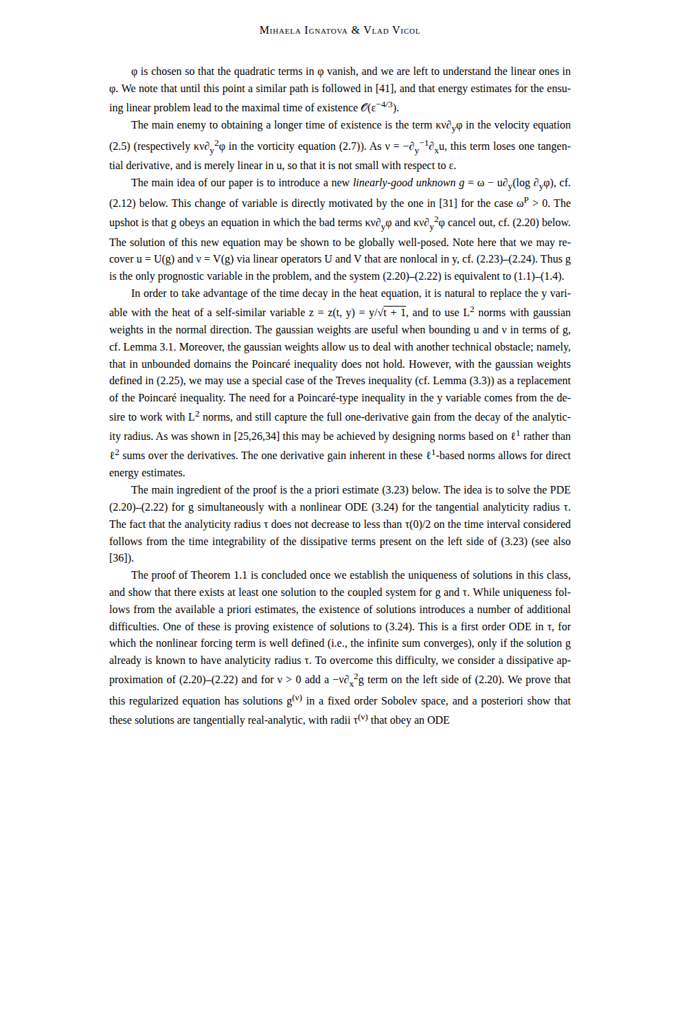Mihaela Ignatova & Vlad Vicol
φ is chosen so that the quadratic terms in φ vanish, and we are left to understand the linear ones in φ. We note that until this point a similar path is followed in [41], and that energy estimates for the ensuing linear problem lead to the maximal time of existence 𝒪(ε−4/3).
The main enemy to obtaining a longer time of existence is the term κν∂yφ in the velocity equation (2.5) (respectively κν∂y2φ in the vorticity equation (2.7)). As ν = −∂y−1∂xu, this term loses one tangential derivative, and is merely linear in u, so that it is not small with respect to ε.
The main idea of our paper is to introduce a new linearly-good unknown g = ω − u∂y(log ∂yφ), cf. (2.12) below. This change of variable is directly motivated by the one in [31] for the case ωP > 0. The upshot is that g obeys an equation in which the bad terms κν∂yφ and κν∂y2φ cancel out, cf. (2.20) below. The solution of this new equation may be shown to be globally well-posed. Note here that we may recover u = U(g) and ν = V(g) via linear operators U and V that are nonlocal in y, cf. (2.23)–(2.24). Thus g is the only prognostic variable in the problem, and the system (2.20)–(2.22) is equivalent to (1.1)–(1.4).
In order to take advantage of the time decay in the heat equation, it is natural to replace the y variable with the heat of a self-similar variable z = z(t, y) = y/√t + 1, and to use L2 norms with gaussian weights in the normal direction. The gaussian weights are useful when bounding u and ν in terms of g, cf. Lemma 3.1. Moreover, the gaussian weights allow us to deal with another technical obstacle; namely, that in unbounded domains the Poincaré inequality does not hold. However, with the gaussian weights defined in (2.25), we may use a special case of the Treves inequality (cf. Lemma (3.3)) as a replacement of the Poincaré inequality. The need for a Poincaré-type inequality in the y variable comes from the desire to work with L2 norms, and still capture the full one-derivative gain from the decay of the analyticity radius. As was shown in [25,26,34] this may be achieved by designing norms based on ℓ1 rather than ℓ2 sums over the derivatives. The one derivative gain inherent in these ℓ1-based norms allows for direct energy estimates.
The main ingredient of the proof is the a priori estimate (3.23) below. The idea is to solve the PDE (2.20)–(2.22) for g simultaneously with a nonlinear ODE (3.24) for the tangential analyticity radius τ. The fact that the analyticity radius τ does not decrease to less than τ(0)/2 on the time interval considered follows from the time integrability of the dissipative terms present on the left side of (3.23) (see also [36]).
The proof of Theorem 1.1 is concluded once we establish the uniqueness of solutions in this class, and show that there exists at least one solution to the coupled system for g and τ. While uniqueness follows from the available a priori estimates, the existence of solutions introduces a number of additional difficulties. One of these is proving existence of solutions to (3.24). This is a first order ODE in τ, for which the nonlinear forcing term is well defined (i.e., the infinite sum converges), only if the solution g already is known to have analyticity radius τ. To overcome this difficulty, we consider a dissipative approximation of (2.20)–(2.22) and for ν > 0 add a −ν∂x2g term on the left side of (2.20). We prove that this regularized equation has solutions g(ν) in a fixed order Sobolev space, and a posteriori show that these solutions are tangentially real-analytic, with radii τ(ν) that obey an ODE